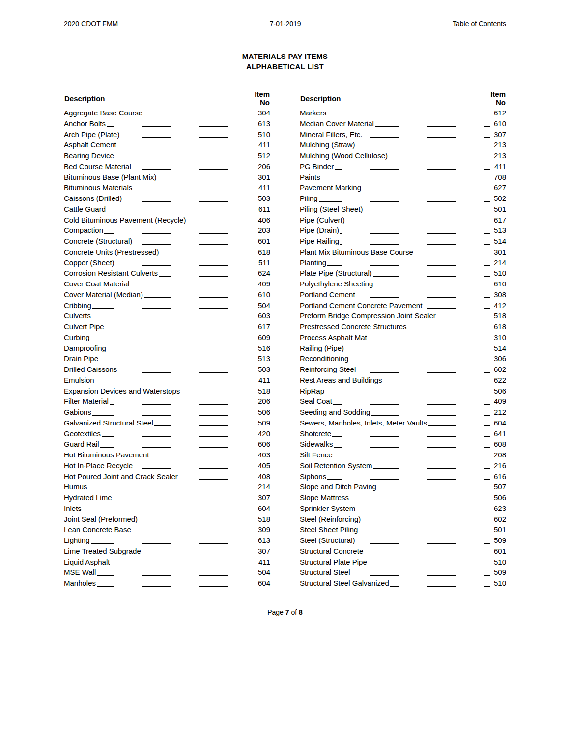2020 CDOT FMM
7-01-2019
Table of Contents
MATERIALS PAY ITEMS ALPHABETICAL LIST
| Description | Item No |
| --- | --- |
| Aggregate Base Course | 304 |
| Anchor Bolts | 613 |
| Arch Pipe (Plate) | 510 |
| Asphalt Cement | 411 |
| Bearing Device | 512 |
| Bed Course Material | 206 |
| Bituminous Base (Plant Mix) | 301 |
| Bituminous Materials | 411 |
| Caissons (Drilled) | 503 |
| Cattle Guard | 611 |
| Cold Bituminous Pavement (Recycle) | 406 |
| Compaction | 203 |
| Concrete (Structural) | 601 |
| Concrete Units (Prestressed) | 618 |
| Copper (Sheet) | 511 |
| Corrosion Resistant Culverts | 624 |
| Cover Coat Material | 409 |
| Cover Material (Median) | 610 |
| Cribbing | 504 |
| Culverts | 603 |
| Culvert Pipe | 617 |
| Curbing | 609 |
| Damproofing | 516 |
| Drain Pipe | 513 |
| Drilled Caissons | 503 |
| Emulsion | 411 |
| Expansion Devices and Waterstops | 518 |
| Filter Material | 206 |
| Gabions | 506 |
| Galvanized Structural Steel | 509 |
| Geotextiles | 420 |
| Guard Rail | 606 |
| Hot Bituminous Pavement | 403 |
| Hot In-Place Recycle | 405 |
| Hot Poured Joint and Crack Sealer | 408 |
| Humus | 214 |
| Hydrated Lime | 307 |
| Inlets | 604 |
| Joint Seal (Preformed) | 518 |
| Lean Concrete Base | 309 |
| Lighting | 613 |
| Lime Treated Subgrade | 307 |
| Liquid Asphalt | 411 |
| MSE Wall | 504 |
| Manholes | 604 |
| Description | Item No |
| --- | --- |
| Markers | 612 |
| Median Cover Material | 610 |
| Mineral Fillers, Etc. | 307 |
| Mulching (Straw) | 213 |
| Mulching (Wood Cellulose) | 213 |
| PG Binder | 411 |
| Paints | 708 |
| Pavement Marking | 627 |
| Piling | 502 |
| Piling (Steel Sheet) | 501 |
| Pipe (Culvert) | 617 |
| Pipe (Drain) | 513 |
| Pipe Railing | 514 |
| Plant Mix Bituminous Base Course | 301 |
| Planting | 214 |
| Plate Pipe (Structural) | 510 |
| Polyethylene Sheeting | 610 |
| Portland Cement | 308 |
| Portland Cement Concrete Pavement | 412 |
| Preform Bridge Compression Joint Sealer | 518 |
| Prestressed Concrete Structures | 618 |
| Process Asphalt Mat | 310 |
| Railing (Pipe) | 514 |
| Reconditioning | 306 |
| Reinforcing Steel | 602 |
| Rest Areas and Buildings | 622 |
| RipRap | 506 |
| Seal Coat | 409 |
| Seeding and Sodding | 212 |
| Sewers, Manholes, Inlets, Meter Vaults | 604 |
| Shotcrete | 641 |
| Sidewalks | 608 |
| Silt Fence | 208 |
| Soil Retention System | 216 |
| Siphons | 616 |
| Slope and Ditch Paving | 507 |
| Slope Mattress | 506 |
| Sprinkler System | 623 |
| Steel (Reinforcing) | 602 |
| Steel Sheet Piling | 501 |
| Steel (Structural) | 509 |
| Structural Concrete | 601 |
| Structural Plate Pipe | 510 |
| Structural Steel | 509 |
| Structural Steel Galvanized | 510 |
Page 7 of 8